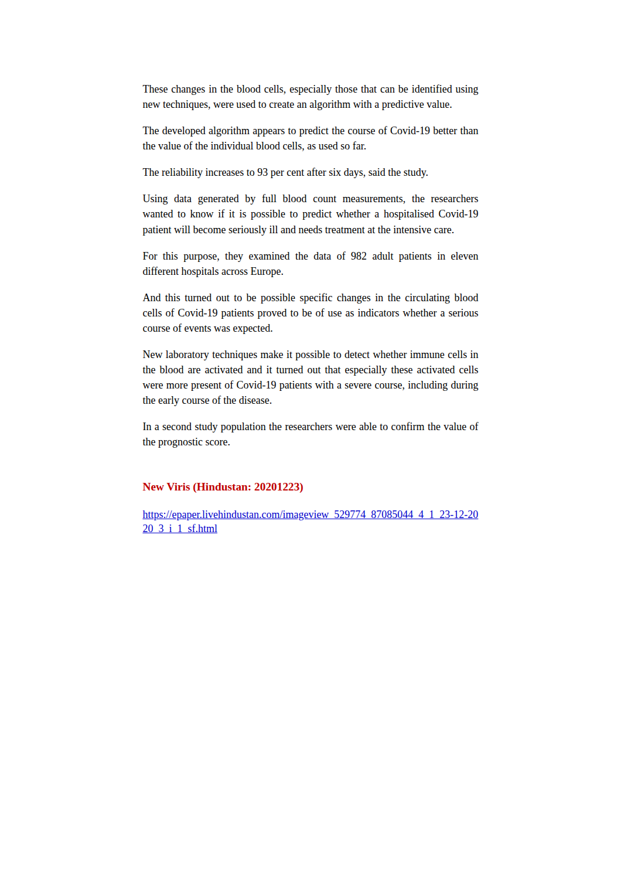These changes in the blood cells, especially those that can be identified using new techniques, were used to create an algorithm with a predictive value.
The developed algorithm appears to predict the course of Covid-19 better than the value of the individual blood cells, as used so far.
The reliability increases to 93 per cent after six days, said the study.
Using data generated by full blood count measurements, the researchers wanted to know if it is possible to predict whether a hospitalised Covid-19 patient will become seriously ill and needs treatment at the intensive care.
For this purpose, they examined the data of 982 adult patients in eleven different hospitals across Europe.
And this turned out to be possible specific changes in the circulating blood cells of Covid-19 patients proved to be of use as indicators whether a serious course of events was expected.
New laboratory techniques make it possible to detect whether immune cells in the blood are activated and it turned out that especially these activated cells were more present of Covid-19 patients with a severe course, including during the early course of the disease.
In a second study population the researchers were able to confirm the value of the prognostic score.
New Viris (Hindustan: 20201223)
https://epaper.livehindustan.com/imageview_529774_87085044_4_1_23-12-2020_3_i_1_sf.html